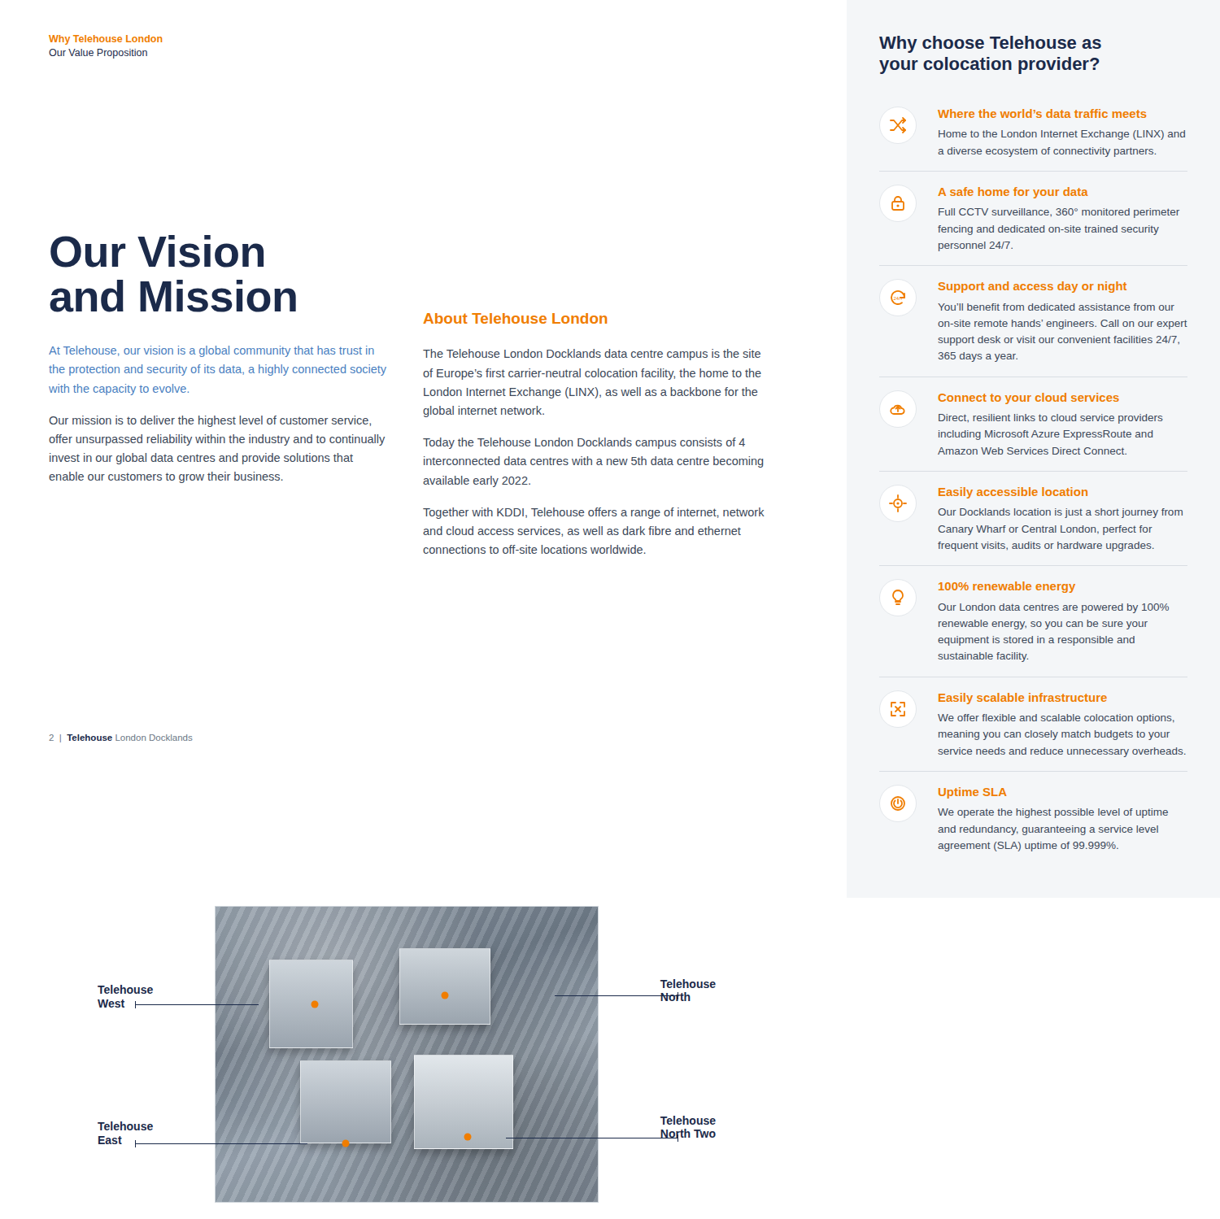Why Telehouse London
Our Value Proposition
Our Vision
and Mission
At Telehouse, our vision is a global community that has trust in the protection and security of its data, a highly connected society with the capacity to evolve.
Our mission is to deliver the highest level of customer service, offer unsurpassed reliability within the industry and to continually invest in our global data centres and provide solutions that enable our customers to grow their business.
About Telehouse London
The Telehouse London Docklands data centre campus is the site of Europe’s first carrier-neutral colocation facility, the home to the London Internet Exchange (LINX), as well as a backbone for the global internet network.
Today the Telehouse London Docklands campus consists of 4 interconnected data centres with a new 5th data centre becoming available early 2022.
Together with KDDI, Telehouse offers a range of internet, network and cloud access services, as well as dark fibre and ethernet connections to off-site locations worldwide.
Telehouse West
Telehouse East
Telehouse North
Telehouse North Two
Why choose Telehouse as
your colocation provider?
Where the world’s data traffic meets
Home to the London Internet Exchange (LINX) and a diverse ecosystem of connectivity partners.
A safe home for your data
Full CCTV surveillance, 360° monitored perimeter fencing and dedicated on-site trained security personnel 24/7.
24/7
Support and access day or night
You’ll benefit from dedicated assistance from our on-site remote hands’ engineers. Call on our expert support desk or visit our convenient facilities 24/7, 365 days a year.
Connect to your cloud services
Direct, resilient links to cloud service providers including Microsoft Azure ExpressRoute and Amazon Web Services Direct Connect.
Easily accessible location
Our Docklands location is just a short journey from Canary Wharf or Central London, perfect for frequent visits, audits or hardware upgrades.
100% renewable energy
Our London data centres are powered by 100% renewable energy, so you can be sure your equipment is stored in a responsible and sustainable facility.
Easily scalable infrastructure
We offer flexible and scalable colocation options, meaning you can closely match budgets to your service needs and reduce unnecessary overheads.
Uptime SLA
We operate the highest possible level of uptime and redundancy, guaranteeing a service level agreement (SLA) uptime of 99.999%.
2 | Telehouse London Docklands